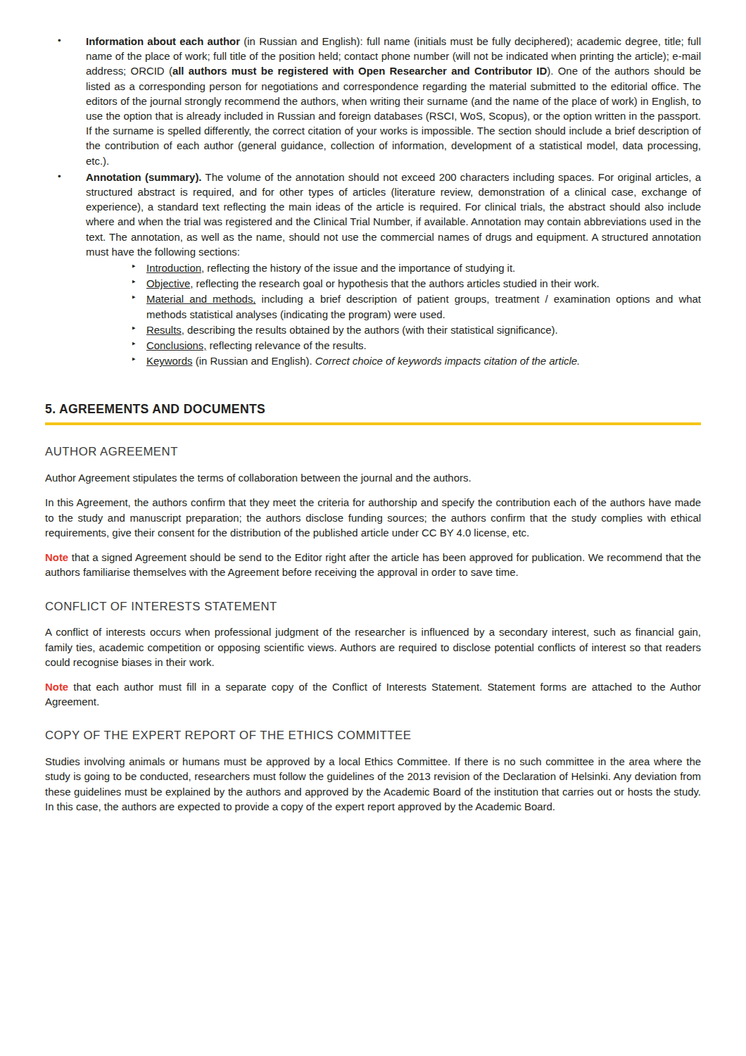Information about each author (in Russian and English): full name (initials must be fully deciphered); academic degree, title; full name of the place of work; full title of the position held; contact phone number (will not be indicated when printing the article); e-mail address; ORCID (all authors must be registered with Open Researcher and Contributor ID). One of the authors should be listed as a corresponding person for negotiations and correspondence regarding the material submitted to the editorial office. The editors of the journal strongly recommend the authors, when writing their surname (and the name of the place of work) in English, to use the option that is already included in Russian and foreign databases (RSCI, WoS, Scopus), or the option written in the passport. If the surname is spelled differently, the correct citation of your works is impossible. The section should include a brief description of the contribution of each author (general guidance, collection of information, development of a statistical model, data processing, etc.).
Annotation (summary). The volume of the annotation should not exceed 200 characters including spaces. For original articles, a structured abstract is required, and for other types of articles (literature review, demonstration of a clinical case, exchange of experience), a standard text reflecting the main ideas of the article is required. For clinical trials, the abstract should also include where and when the trial was registered and the Clinical Trial Number, if available. Annotation may contain abbreviations used in the text. The annotation, as well as the name, should not use the commercial names of drugs and equipment. A structured annotation must have the following sections:
Introduction, reflecting the history of the issue and the importance of studying it.
Objective, reflecting the research goal or hypothesis that the authors articles studied in their work.
Material and methods, including a brief description of patient groups, treatment / examination options and what methods statistical analyses (indicating the program) were used.
Results, describing the results obtained by the authors (with their statistical significance).
Conclusions, reflecting relevance of the results.
Keywords (in Russian and English). Correct choice of keywords impacts citation of the article.
5. Agreements and documents
Author agreement
Author Agreement stipulates the terms of collaboration between the journal and the authors.
In this Agreement, the authors confirm that they meet the criteria for authorship and specify the contribution each of the authors have made to the study and manuscript preparation; the authors disclose funding sources; the authors confirm that the study complies with ethical requirements, give their consent for the distribution of the published article under CC BY 4.0 license, etc.
Note that a signed Agreement should be send to the Editor right after the article has been approved for publication. We recommend that the authors familiarise themselves with the Agreement before receiving the approval in order to save time.
Conflict of interests statement
A conflict of interests occurs when professional judgment of the researcher is influenced by a secondary interest, such as financial gain, family ties, academic competition or opposing scientific views. Authors are required to disclose potential conflicts of interest so that readers could recognise biases in their work.
Note that each author must fill in a separate copy of the Conflict of Interests Statement. Statement forms are attached to the Author Agreement.
Copy of the expert report of the ethics committee
Studies involving animals or humans must be approved by a local Ethics Committee. If there is no such committee in the area where the study is going to be conducted, researchers must follow the guidelines of the 2013 revision of the Declaration of Helsinki. Any deviation from these guidelines must be explained by the authors and approved by the Academic Board of the institution that carries out or hosts the study. In this case, the authors are expected to provide a copy of the expert report approved by the Academic Board.